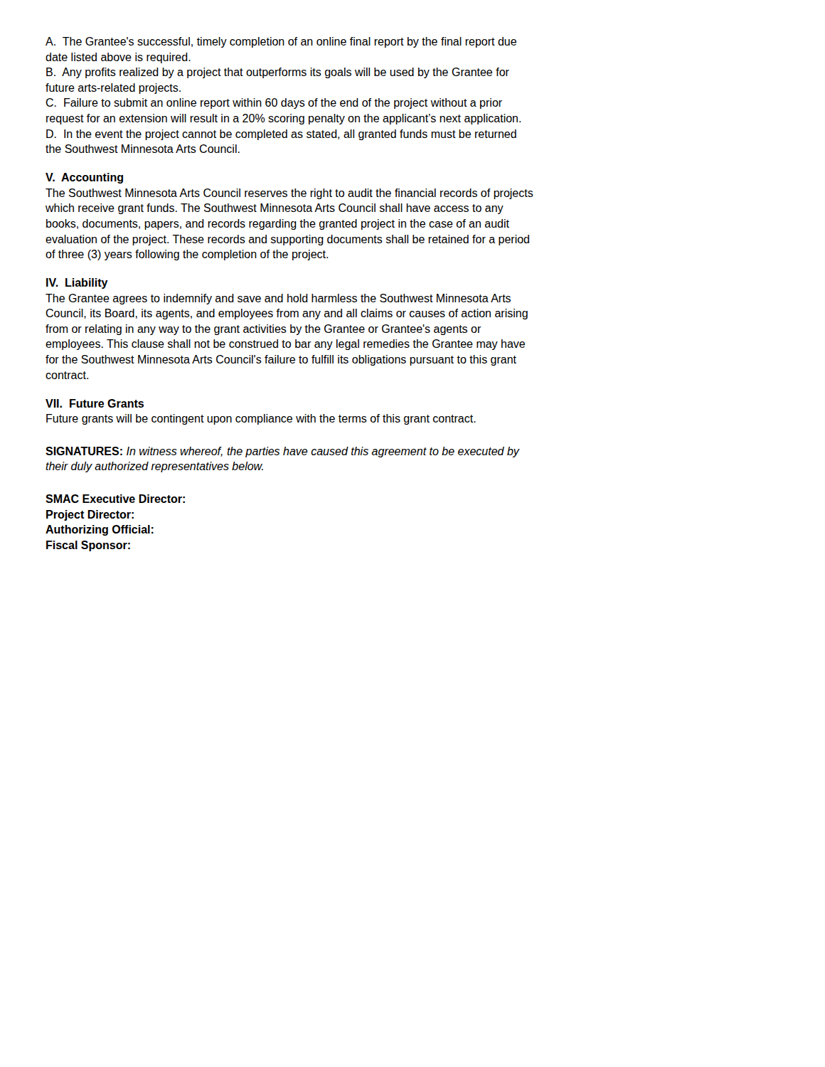A. The Grantee's successful, timely completion of an online final report by the final report due date listed above is required.
B. Any profits realized by a project that outperforms its goals will be used by the Grantee for future arts-related projects.
C. Failure to submit an online report within 60 days of the end of the project without a prior request for an extension will result in a 20% scoring penalty on the applicant’s next application.
D. In the event the project cannot be completed as stated, all granted funds must be returned the Southwest Minnesota Arts Council.
V. Accounting
The Southwest Minnesota Arts Council reserves the right to audit the financial records of projects which receive grant funds. The Southwest Minnesota Arts Council shall have access to any books, documents, papers, and records regarding the granted project in the case of an audit evaluation of the project. These records and supporting documents shall be retained for a period of three (3) years following the completion of the project.
IV. Liability
The Grantee agrees to indemnify and save and hold harmless the Southwest Minnesota Arts Council, its Board, its agents, and employees from any and all claims or causes of action arising from or relating in any way to the grant activities by the Grantee or Grantee's agents or employees. This clause shall not be construed to bar any legal remedies the Grantee may have for the Southwest Minnesota Arts Council's failure to fulfill its obligations pursuant to this grant contract.
VII. Future Grants
Future grants will be contingent upon compliance with the terms of this grant contract.
SIGNATURES: In witness whereof, the parties have caused this agreement to be executed by their duly authorized representatives below.
SMAC Executive Director:
Project Director:
Authorizing Official:
Fiscal Sponsor: